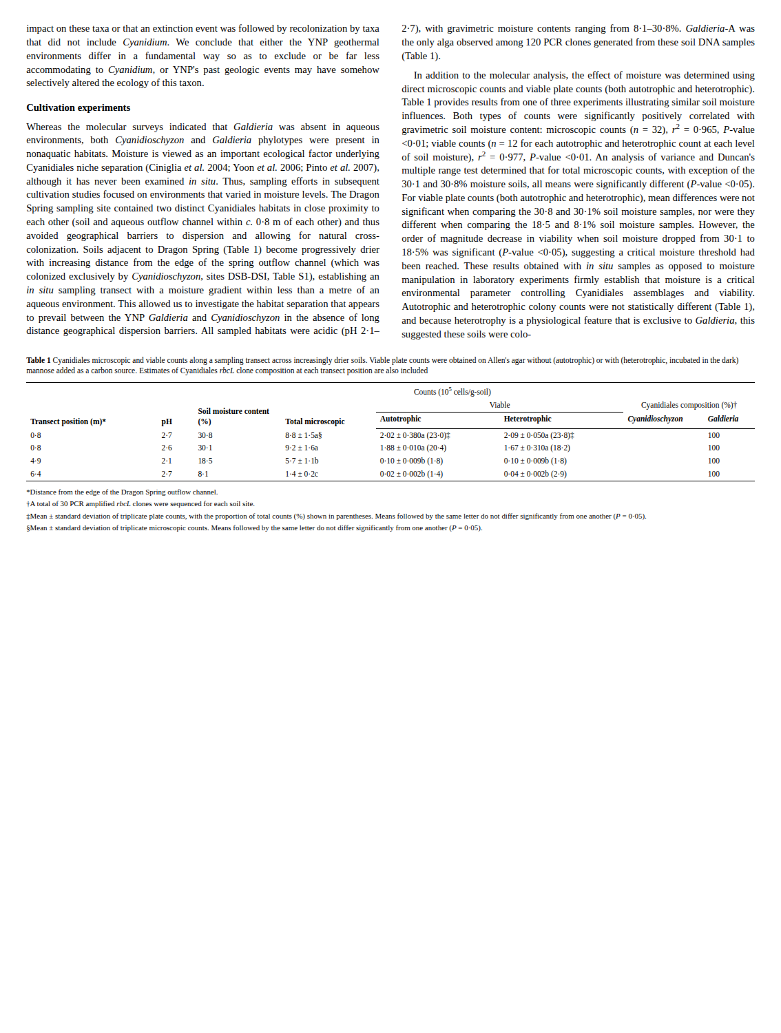impact on these taxa or that an extinction event was followed by recolonization by taxa that did not include Cyanidium. We conclude that either the YNP geothermal environments differ in a fundamental way so as to exclude or be far less accommodating to Cyanidium, or YNP's past geologic events may have somehow selectively altered the ecology of this taxon.
Cultivation experiments
Whereas the molecular surveys indicated that Galdieria was absent in aqueous environments, both Cyanidioschyzon and Galdieria phylotypes were present in nonaquatic habitats. Moisture is viewed as an important ecological factor underlying Cyanidiales niche separation (Ciniglia et al. 2004; Yoon et al. 2006; Pinto et al. 2007), although it has never been examined in situ. Thus, sampling efforts in subsequent cultivation studies focused on environments that varied in moisture levels. The Dragon Spring sampling site contained two distinct Cyanidiales habitats in close proximity to each other (soil and aqueous outflow channel within c. 0·8 m of each other) and thus avoided geographical barriers to dispersion and allowing for natural cross-colonization. Soils adjacent to Dragon Spring (Table 1) become progressively drier with increasing distance from the edge of the spring outflow channel (which was colonized exclusively by Cyanidioschyzon, sites DSB-DSI, Table S1), establishing an in situ sampling transect with a moisture gradient within less than a metre of an aqueous environment. This allowed us to investigate the habitat separation that appears to prevail between the YNP Galdieria and Cyanidioschyzon in the absence of long distance geographical dispersion barriers. All sampled habitats were acidic (pH 2·1–2·7), with gravimetric moisture contents ranging from 8·1–30·8%. Galdieria-A was the only alga observed among 120 PCR clones generated from these soil DNA samples (Table 1).
In addition to the molecular analysis, the effect of moisture was determined using direct microscopic counts and viable plate counts (both autotrophic and heterotrophic). Table 1 provides results from one of three experiments illustrating similar soil moisture influences. Both types of counts were significantly positively correlated with gravimetric soil moisture content: microscopic counts (n = 32), r2 = 0·965, P-value <0·01; viable counts (n = 12 for each autotrophic and heterotrophic count at each level of soil moisture), r2 = 0·977, P-value <0·01. An analysis of variance and Duncan's multiple range test determined that for total microscopic counts, with exception of the 30·1 and 30·8% moisture soils, all means were significantly different (P-value <0·05). For viable plate counts (both autotrophic and heterotrophic), mean differences were not significant when comparing the 30·8 and 30·1% soil moisture samples, nor were they different when comparing the 18·5 and 8·1% soil moisture samples. However, the order of magnitude decrease in viability when soil moisture dropped from 30·1 to 18·5% was significant (P-value <0·05), suggesting a critical moisture threshold had been reached. These results obtained with in situ samples as opposed to moisture manipulation in laboratory experiments firmly establish that moisture is a critical environmental parameter controlling Cyanidiales assemblages and viability. Autotrophic and heterotrophic colony counts were not statistically different (Table 1), and because heterotrophy is a physiological feature that is exclusive to Galdieria, this suggested these soils were colo-
Table 1 Cyanidiales microscopic and viable counts along a sampling transect across increasingly drier soils. Viable plate counts were obtained on Allen's agar without (autotrophic) or with (heterotrophic, incubated in the dark) mannose added as a carbon source. Estimates of Cyanidiales rbcL clone composition at each transect position are also included
| Transect position (m)* | pH | Soil moisture content (%) | Counts (10 5 cells/g-soil) | Cyanidiales composition (%)† |
| --- | --- | --- | --- | --- |
| Total microscopic | Viable |
| Autotrophic | Heterotrophic | Cyanidioschyzon | Galdieria |
| 0·8 | 2·7 | 30·8 | 8·8 ± 1·5a§ | 2·02 ± 0·380a (23·0)‡ | 2·09 ± 0·050a (23·8)‡ | | 100 |
| 0·8 | 2·6 | 30·1 | 9·2 ± 1·6a | 1·88 ± 0·010a (20·4) | 1·67 ± 0·310a (18·2) | | 100 |
| 4·9 | 2·1 | 18·5 | 5·7 ± 1·1b | 0·10 ± 0·009b (1·8) | 0·10 ± 0·009b (1·8) | | 100 |
| 6·4 | 2·7 | 8·1 | 1·4 ± 0·2c | 0·02 ± 0·002b (1·4) | 0·04 ± 0·002b (2·9) | | 100 |
*Distance from the edge of the Dragon Spring outflow channel.
†A total of 30 PCR amplified rbcL clones were sequenced for each soil site.
‡Mean ± standard deviation of triplicate plate counts, with the proportion of total counts (%) shown in parentheses. Means followed by the same letter do not differ significantly from one another (P = 0·05).
§Mean ± standard deviation of triplicate microscopic counts. Means followed by the same letter do not differ significantly from one another (P = 0·05).